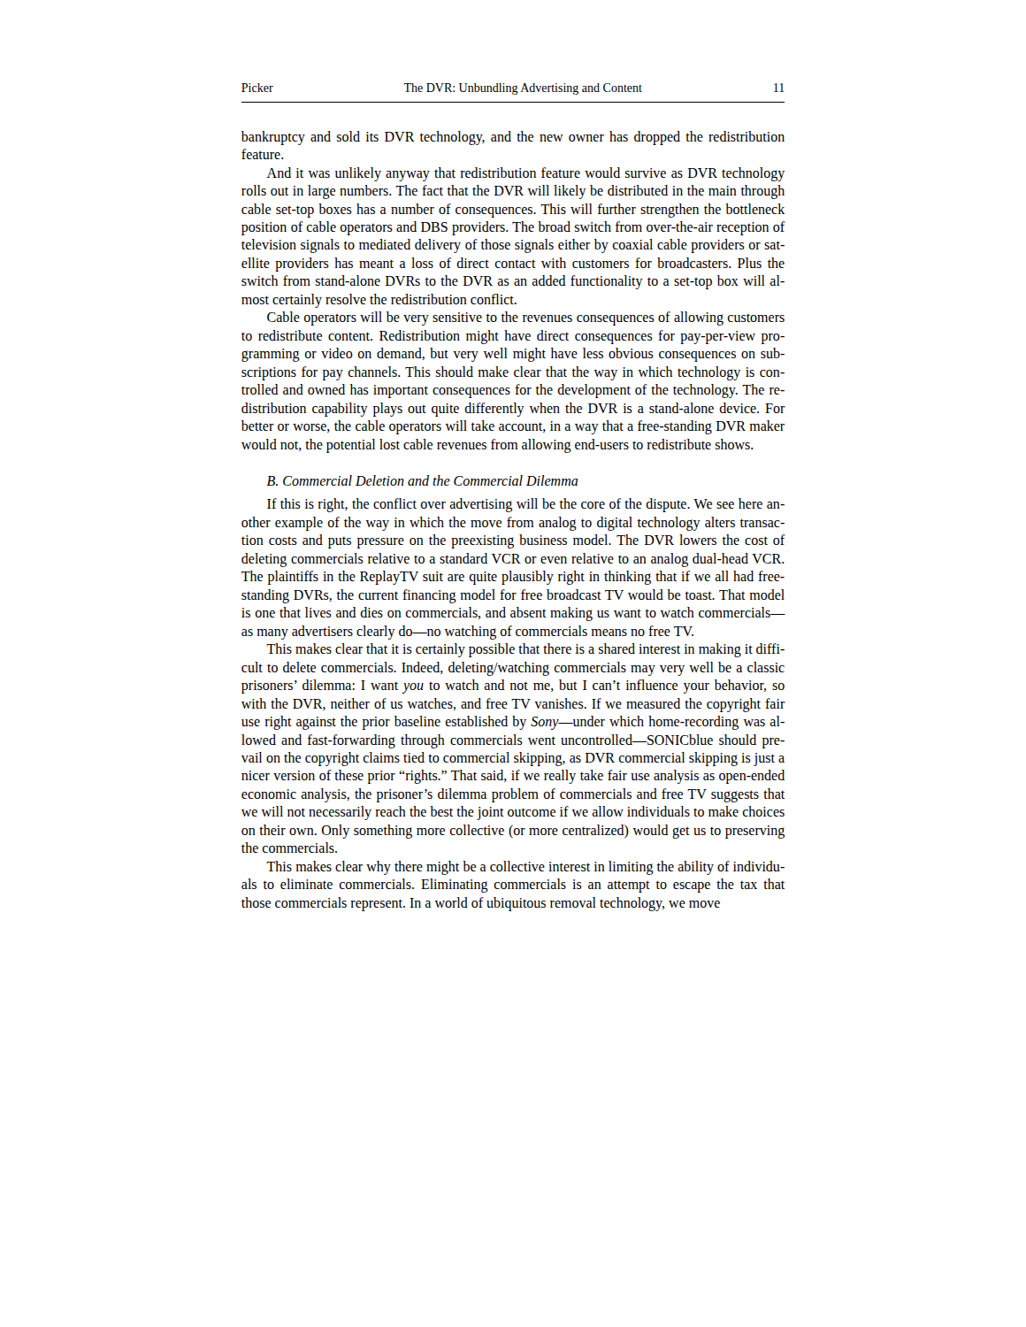Picker The DVR: Unbundling Advertising and Content 11
bankruptcy and sold its DVR technology, and the new owner has dropped the redistribution feature.
And it was unlikely anyway that redistribution feature would survive as DVR technology rolls out in large numbers. The fact that the DVR will likely be distributed in the main through cable set-top boxes has a number of consequences. This will further strengthen the bottleneck position of cable operators and DBS providers. The broad switch from over-the-air reception of television signals to mediated delivery of those signals either by coaxial cable providers or satellite providers has meant a loss of direct contact with customers for broadcasters. Plus the switch from stand-alone DVRs to the DVR as an added functionality to a set-top box will almost certainly resolve the redistribution conflict.
Cable operators will be very sensitive to the revenues consequences of allowing customers to redistribute content. Redistribution might have direct consequences for pay-per-view programming or video on demand, but very well might have less obvious consequences on subscriptions for pay channels. This should make clear that the way in which technology is controlled and owned has important consequences for the development of the technology. The redistribution capability plays out quite differently when the DVR is a stand-alone device. For better or worse, the cable operators will take account, in a way that a free-standing DVR maker would not, the potential lost cable revenues from allowing end-users to redistribute shows.
B. Commercial Deletion and the Commercial Dilemma
If this is right, the conflict over advertising will be the core of the dispute. We see here another example of the way in which the move from analog to digital technology alters transaction costs and puts pressure on the preexisting business model. The DVR lowers the cost of deleting commercials relative to a standard VCR or even relative to an analog dual-head VCR. The plaintiffs in the ReplayTV suit are quite plausibly right in thinking that if we all had free-standing DVRs, the current financing model for free broadcast TV would be toast. That model is one that lives and dies on commercials, and absent making us want to watch commercials—as many advertisers clearly do—no watching of commercials means no free TV.
This makes clear that it is certainly possible that there is a shared interest in making it difficult to delete commercials. Indeed, deleting/watching commercials may very well be a classic prisoners’ dilemma: I want you to watch and not me, but I can’t influence your behavior, so with the DVR, neither of us watches, and free TV vanishes. If we measured the copyright fair use right against the prior baseline established by Sony—under which home-recording was allowed and fast-forwarding through commercials went uncontrolled—SONICblue should prevail on the copyright claims tied to commercial skipping, as DVR commercial skipping is just a nicer version of these prior “rights.” That said, if we really take fair use analysis as open-ended economic analysis, the prisoner’s dilemma problem of commercials and free TV suggests that we will not necessarily reach the best the joint outcome if we allow individuals to make choices on their own. Only something more collective (or more centralized) would get us to preserving the commercials.
This makes clear why there might be a collective interest in limiting the ability of individuals to eliminate commercials. Eliminating commercials is an attempt to escape the tax that those commercials represent. In a world of ubiquitous removal technology, we move